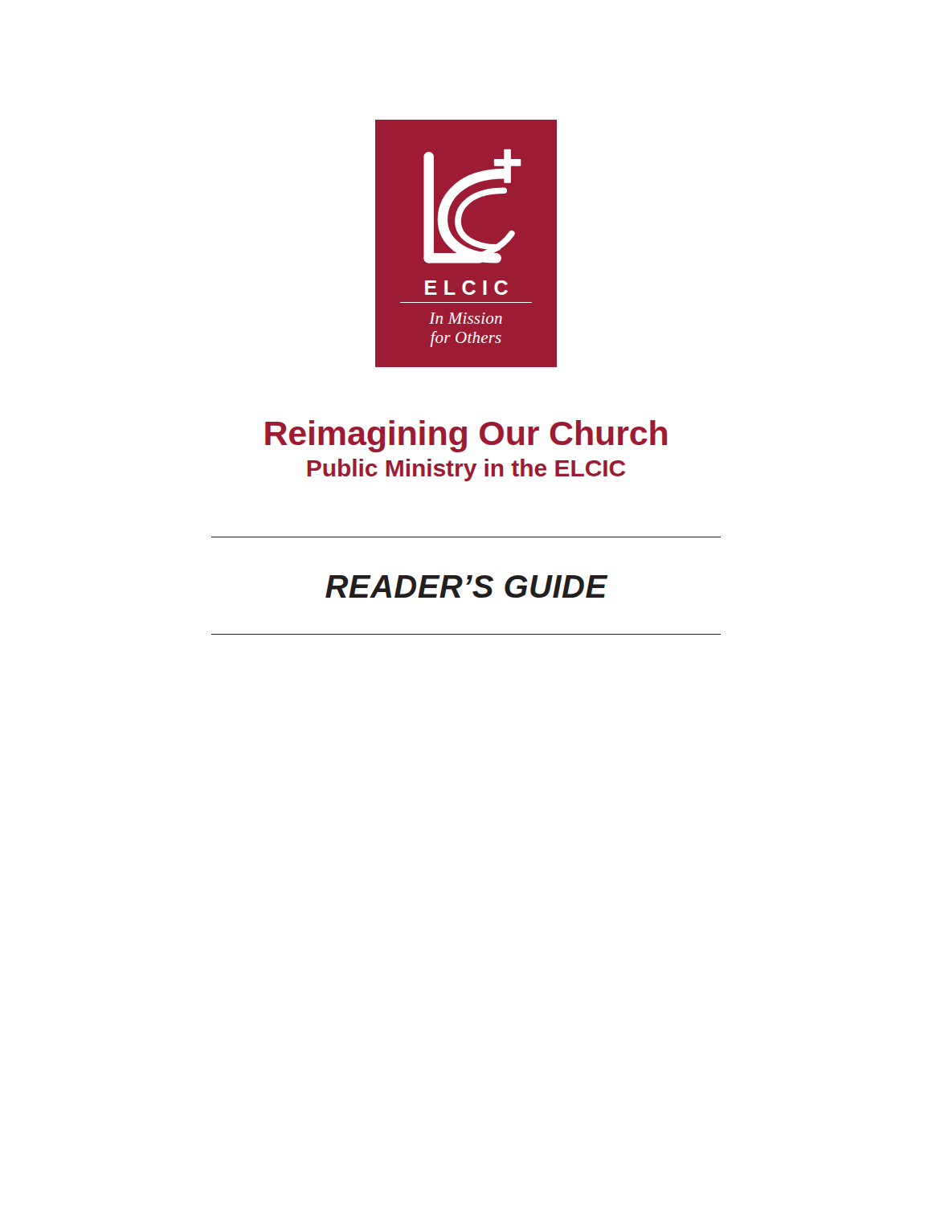ELCIC
In Mission
for Others
Reimagining Our Church
Public Ministry in the ELCIC
READER’S GUIDE